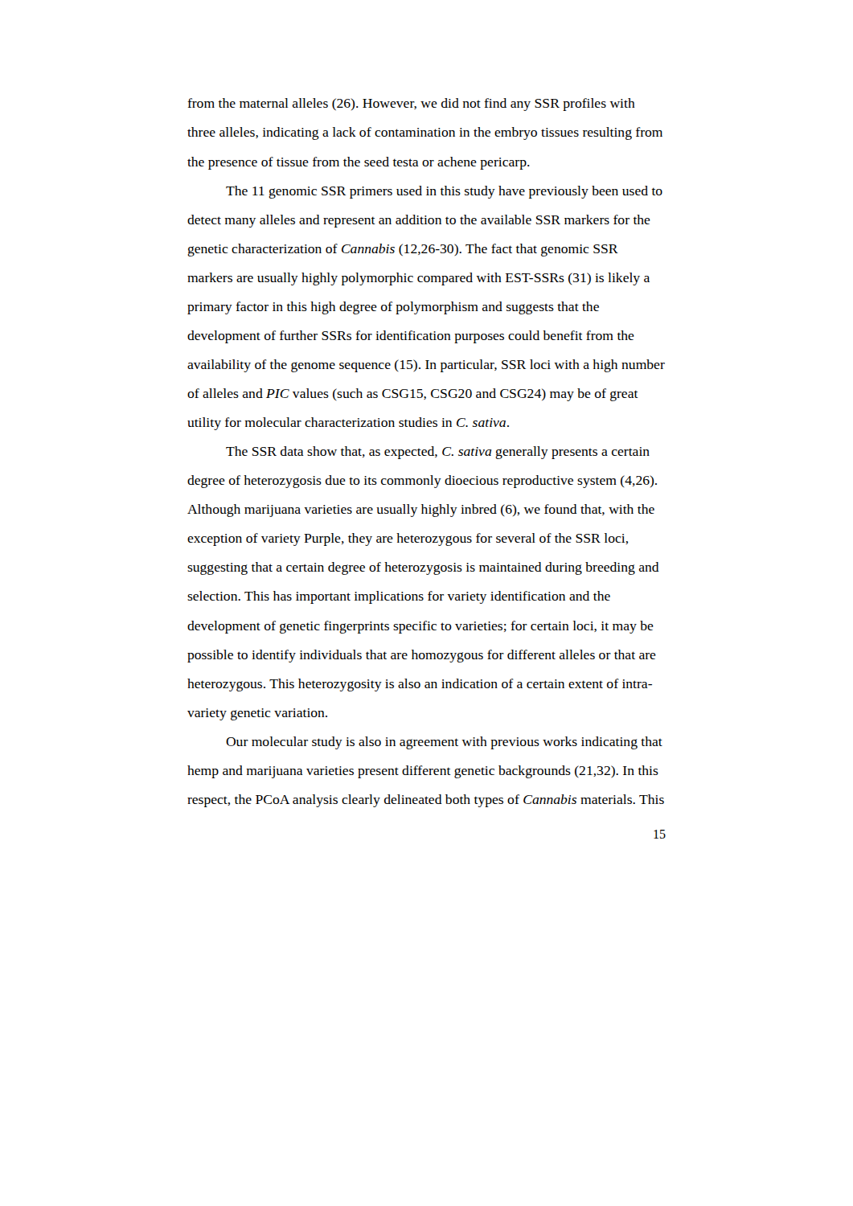from the maternal alleles (26). However, we did not find any SSR profiles with three alleles, indicating a lack of contamination in the embryo tissues resulting from the presence of tissue from the seed testa or achene pericarp.
The 11 genomic SSR primers used in this study have previously been used to detect many alleles and represent an addition to the available SSR markers for the genetic characterization of Cannabis (12,26-30). The fact that genomic SSR markers are usually highly polymorphic compared with EST-SSRs (31) is likely a primary factor in this high degree of polymorphism and suggests that the development of further SSRs for identification purposes could benefit from the availability of the genome sequence (15). In particular, SSR loci with a high number of alleles and PIC values (such as CSG15, CSG20 and CSG24) may be of great utility for molecular characterization studies in C. sativa.
The SSR data show that, as expected, C. sativa generally presents a certain degree of heterozygosis due to its commonly dioecious reproductive system (4,26). Although marijuana varieties are usually highly inbred (6), we found that, with the exception of variety Purple, they are heterozygous for several of the SSR loci, suggesting that a certain degree of heterozygosis is maintained during breeding and selection. This has important implications for variety identification and the development of genetic fingerprints specific to varieties; for certain loci, it may be possible to identify individuals that are homozygous for different alleles or that are heterozygous. This heterozygosity is also an indication of a certain extent of intra-variety genetic variation.
Our molecular study is also in agreement with previous works indicating that hemp and marijuana varieties present different genetic backgrounds (21,32). In this respect, the PCoA analysis clearly delineated both types of Cannabis materials. This
15